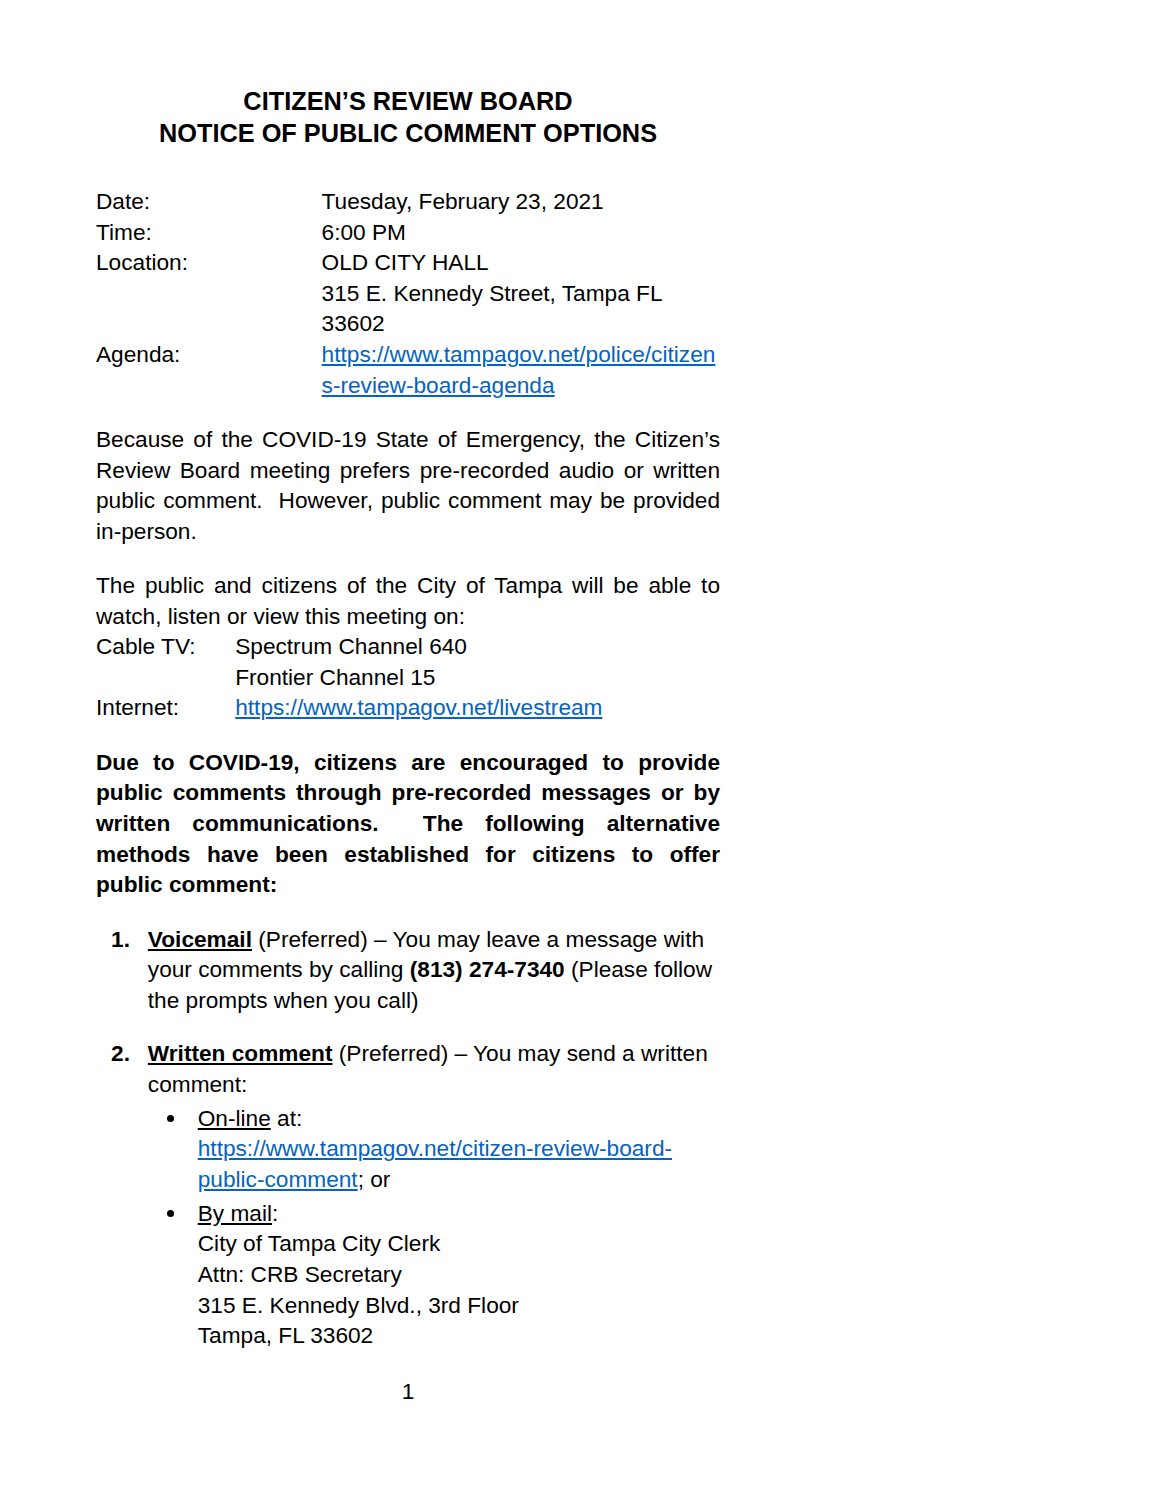CITIZEN’S REVIEW BOARDNOTICE OF PUBLIC COMMENT OPTIONS
| Date: | Tuesday, February 23, 2021 |
| Time: | 6:00 PM |
| Location: | OLD CITY HALL |
| | 315 E. Kennedy Street, Tampa FL 33602 |
| Agenda: | https://www.tampagov.net/police/citizens-review-board-agenda |
Because of the COVID-19 State of Emergency, the Citizen’s Review Board meeting prefers pre-recorded audio or written public comment. However, public comment may be provided in-person.
The public and citizens of the City of Tampa will be able to watch, listen or view this meeting on:
| Cable TV: | Spectrum Channel 640 |
| | Frontier Channel 15 |
| Internet: | https://www.tampagov.net/livestream |
Due to COVID-19, citizens are encouraged to provide public comments through pre-recorded messages or by written communications. The following alternative methods have been established for citizens to offer public comment:
Voicemail (Preferred) – You may leave a message with your comments by calling (813) 274-7340 (Please follow the prompts when you call)
Written comment (Preferred) – You may send a written comment:
On-line at:
https://www.tampagov.net/citizen-review-board-public-comment; or
By mail:
City of Tampa City Clerk
Attn: CRB Secretary
315 E. Kennedy Blvd., 3rd Floor
Tampa, FL 33602
1